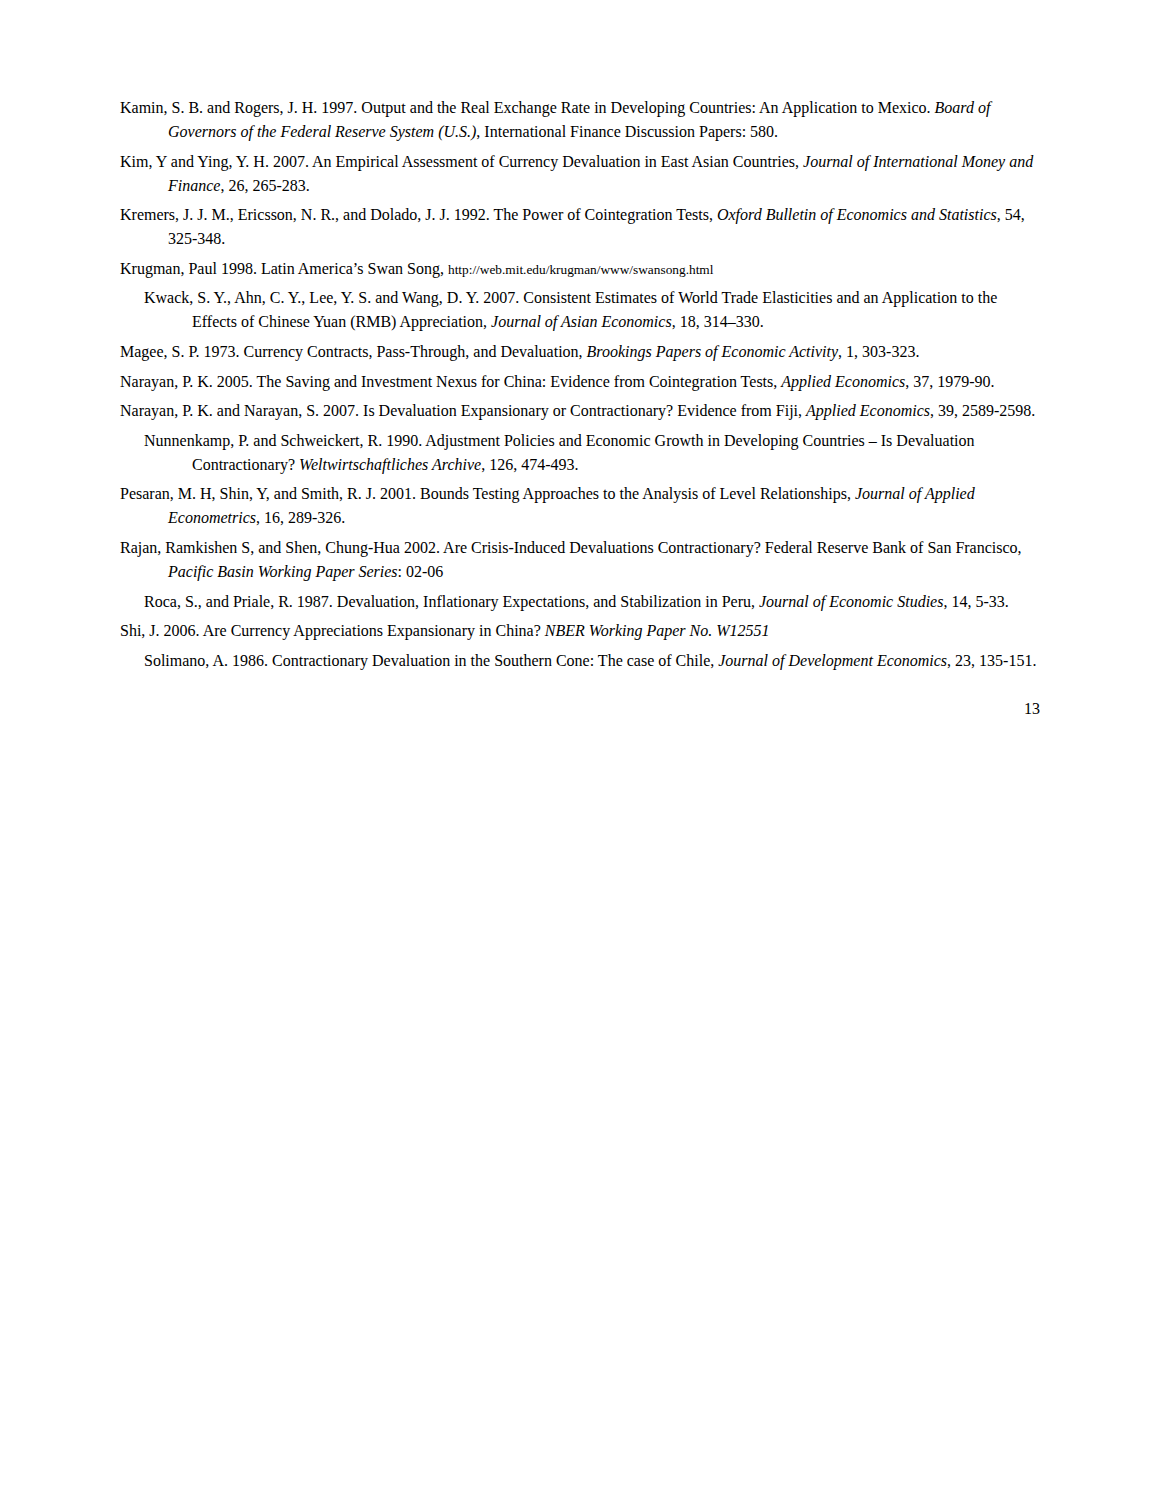Kamin, S. B. and Rogers, J. H. 1997. Output and the Real Exchange Rate in Developing Countries: An Application to Mexico. Board of Governors of the Federal Reserve System (U.S.), International Finance Discussion Papers: 580.
Kim, Y and Ying, Y. H. 2007. An Empirical Assessment of Currency Devaluation in East Asian Countries, Journal of International Money and Finance, 26, 265-283.
Kremers, J. J. M., Ericsson, N. R., and Dolado, J. J. 1992. The Power of Cointegration Tests, Oxford Bulletin of Economics and Statistics, 54, 325-348.
Krugman, Paul 1998. Latin America’s Swan Song, http://web.mit.edu/krugman/www/swansong.html
Kwack, S. Y., Ahn, C. Y., Lee, Y. S. and Wang, D. Y. 2007. Consistent Estimates of World Trade Elasticities and an Application to the Effects of Chinese Yuan (RMB) Appreciation, Journal of Asian Economics, 18, 314–330.
Magee, S. P. 1973. Currency Contracts, Pass-Through, and Devaluation, Brookings Papers of Economic Activity, 1, 303-323.
Narayan, P. K. 2005. The Saving and Investment Nexus for China: Evidence from Cointegration Tests, Applied Economics, 37, 1979-90.
Narayan, P. K. and Narayan, S. 2007. Is Devaluation Expansionary or Contractionary? Evidence from Fiji, Applied Economics, 39, 2589-2598.
Nunnenkamp, P. and Schweickert, R. 1990. Adjustment Policies and Economic Growth in Developing Countries – Is Devaluation Contractionary? Weltwirtschaftliches Archive, 126, 474-493.
Pesaran, M. H, Shin, Y, and Smith, R. J. 2001. Bounds Testing Approaches to the Analysis of Level Relationships, Journal of Applied Econometrics, 16, 289-326.
Rajan, Ramkishen S, and Shen, Chung-Hua 2002. Are Crisis-Induced Devaluations Contractionary? Federal Reserve Bank of San Francisco, Pacific Basin Working Paper Series: 02-06
Roca, S., and Priale, R. 1987. Devaluation, Inflationary Expectations, and Stabilization in Peru, Journal of Economic Studies, 14, 5-33.
Shi, J. 2006. Are Currency Appreciations Expansionary in China? NBER Working Paper No. W12551
Solimano, A. 1986. Contractionary Devaluation in the Southern Cone: The case of Chile, Journal of Development Economics, 23, 135-151.
13